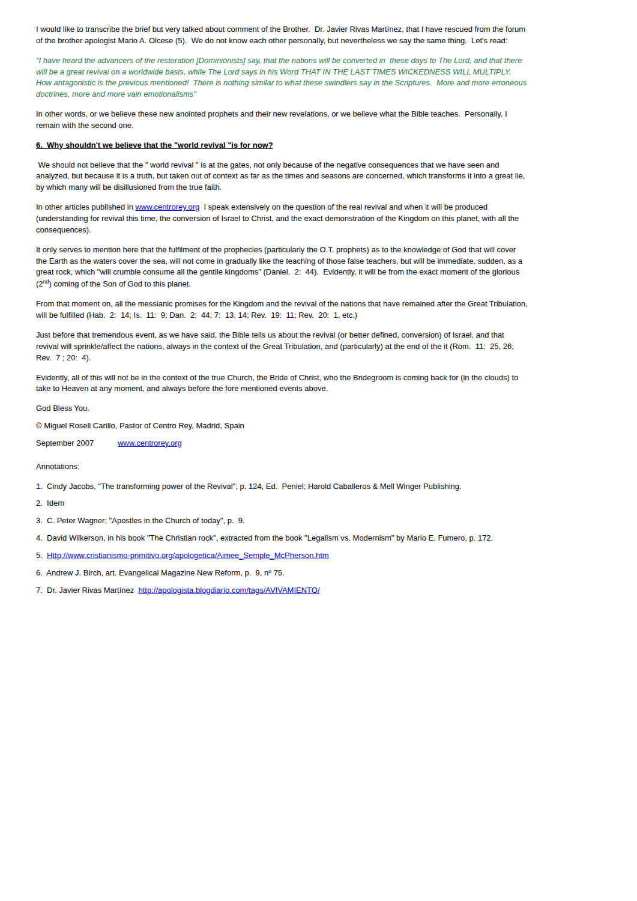I would like to transcribe the brief but very talked about comment of the Brother. Dr. Javier Rivas Martínez, that I have rescued from the forum of the brother apologist Mario A. Olcese (5). We do not know each other personally, but nevertheless we say the same thing. Let's read:
"I have heard the advancers of the restoration [Dominionists] say, that the nations will be converted in these days to The Lord, and that there will be a great revival on a worldwide basis, while The Lord says in his Word THAT IN THE LAST TIMES WICKEDNESS WILL MULTIPLY. How antagonistic is the previous mentioned! There is nothing similar to what these swindlers say in the Scriptures. More and more erroneous doctrines, more and more vain emotionalisms"
In other words, or we believe these new anointed prophets and their new revelations, or we believe what the Bible teaches. Personally, I remain with the second one.
6. Why shouldn't we believe that the "world revival "is for now?
We should not believe that the " world revival " is at the gates, not only because of the negative consequences that we have seen and analyzed, but because it is a truth, but taken out of context as far as the times and seasons are concerned, which transforms it into a great lie, by which many will be disillusioned from the true faith.
In other articles published in www.centrorey.org I speak extensively on the question of the real revival and when it will be produced (understanding for revival this time, the conversion of Israel to Christ, and the exact demonstration of the Kingdom on this planet, with all the consequences).
It only serves to mention here that the fulfilment of the prophecies (particularly the O.T. prophets) as to the knowledge of God that will cover the Earth as the waters cover the sea, will not come in gradually like the teaching of those false teachers, but will be immediate, sudden, as a great rock, which "will crumble consume all the gentile kingdoms" (Daniel. 2: 44). Evidently, it will be from the exact moment of the glorious (2nd) coming of the Son of God to this planet.
From that moment on, all the messianic promises for the Kingdom and the revival of the nations that have remained after the Great Tribulation, will be fulfilled (Hab. 2: 14; Is. 11: 9; Dan. 2: 44; 7: 13, 14; Rev. 19: 11; Rev. 20: 1, etc.)
Just before that tremendous event, as we have said, the Bible tells us about the revival (or better defined, conversion) of Israel, and that revival will sprinkle/affect the nations, always in the context of the Great Tribulation, and (particularly) at the end of the it (Rom. 11: 25, 26; Rev. 7 ; 20: 4).
Evidently, all of this will not be in the context of the true Church, the Bride of Christ, who the Bridegroom is coming back for (in the clouds) to take to Heaven at any moment, and always before the fore mentioned events above.
God Bless You.
© Miguel Rosell Carillo, Pastor of Centro Rey, Madrid, Spain
September 2007 www.centrorey.org
Annotations:
1. Cindy Jacobs, "The transforming power of the Revival"; p. 124, Ed. Peniel; Harold Caballeros & Mell Winger Publishing.
2. Idem
3. C. Peter Wagner; "Apostles in the Church of today", p. 9.
4. David Wilkerson, in his book "The Christian rock", extracted from the book "Legalism vs. Modernism" by Mario E. Fumero, p. 172.
5. Http://www.cristianismo-primitivo.org/apologetica/Aimee_Semple_McPherson.htm
6. Andrew J. Birch, art. Evangelical Magazine New Reform, p. 9, nº 75.
7. Dr. Javier Rivas Martínez http://apologista.blogdiario.com/tags/AVIVAMIENTO/